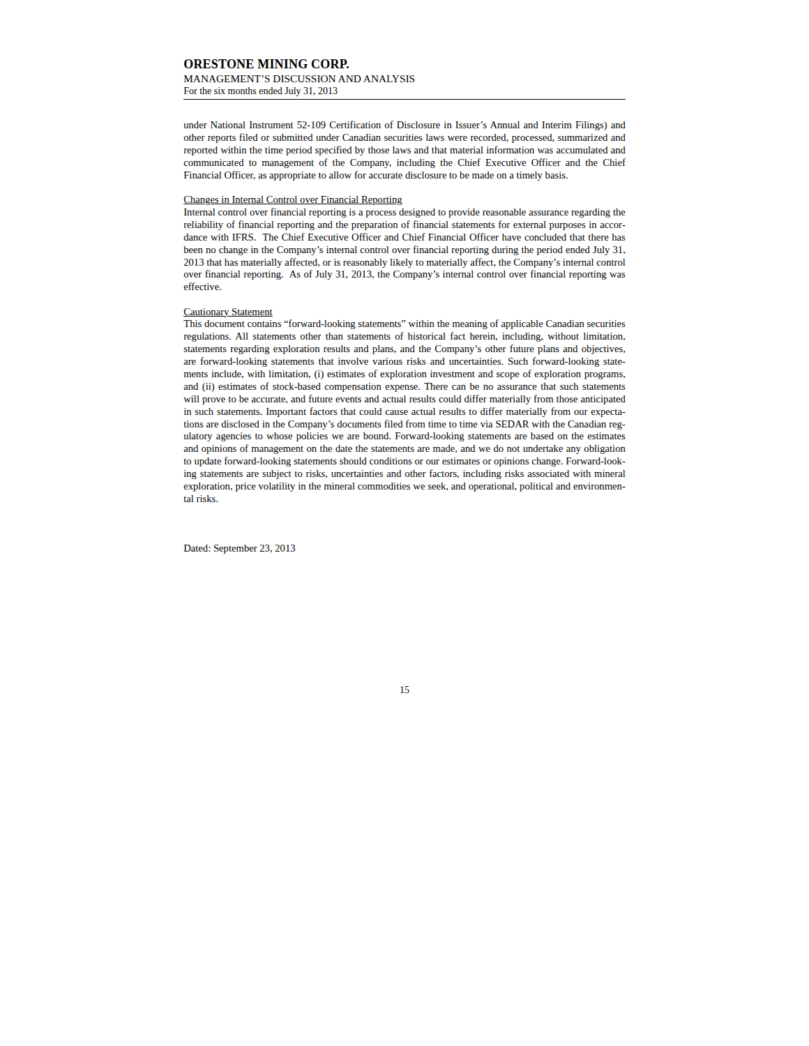ORESTONE MINING CORP.
MANAGEMENT’S DISCUSSION AND ANALYSIS
For the six months ended July 31, 2013
under National Instrument 52-109 Certification of Disclosure in Issuer’s Annual and Interim Filings) and other reports filed or submitted under Canadian securities laws were recorded, processed, summarized and reported within the time period specified by those laws and that material information was accumulated and communicated to management of the Company, including the Chief Executive Officer and the Chief Financial Officer, as appropriate to allow for accurate disclosure to be made on a timely basis.
Changes in Internal Control over Financial Reporting
Internal control over financial reporting is a process designed to provide reasonable assurance regarding the reliability of financial reporting and the preparation of financial statements for external purposes in accordance with IFRS. The Chief Executive Officer and Chief Financial Officer have concluded that there has been no change in the Company’s internal control over financial reporting during the period ended July 31, 2013 that has materially affected, or is reasonably likely to materially affect, the Company’s internal control over financial reporting. As of July 31, 2013, the Company’s internal control over financial reporting was effective.
Cautionary Statement
This document contains “forward-looking statements” within the meaning of applicable Canadian securities regulations. All statements other than statements of historical fact herein, including, without limitation, statements regarding exploration results and plans, and the Company’s other future plans and objectives, are forward-looking statements that involve various risks and uncertainties. Such forward-looking statements include, with limitation, (i) estimates of exploration investment and scope of exploration programs, and (ii) estimates of stock-based compensation expense. There can be no assurance that such statements will prove to be accurate, and future events and actual results could differ materially from those anticipated in such statements. Important factors that could cause actual results to differ materially from our expectations are disclosed in the Company’s documents filed from time to time via SEDAR with the Canadian regulatory agencies to whose policies we are bound. Forward-looking statements are based on the estimates and opinions of management on the date the statements are made, and we do not undertake any obligation to update forward-looking statements should conditions or our estimates or opinions change. Forward-looking statements are subject to risks, uncertainties and other factors, including risks associated with mineral exploration, price volatility in the mineral commodities we seek, and operational, political and environmental risks.
Dated: September 23, 2013
15